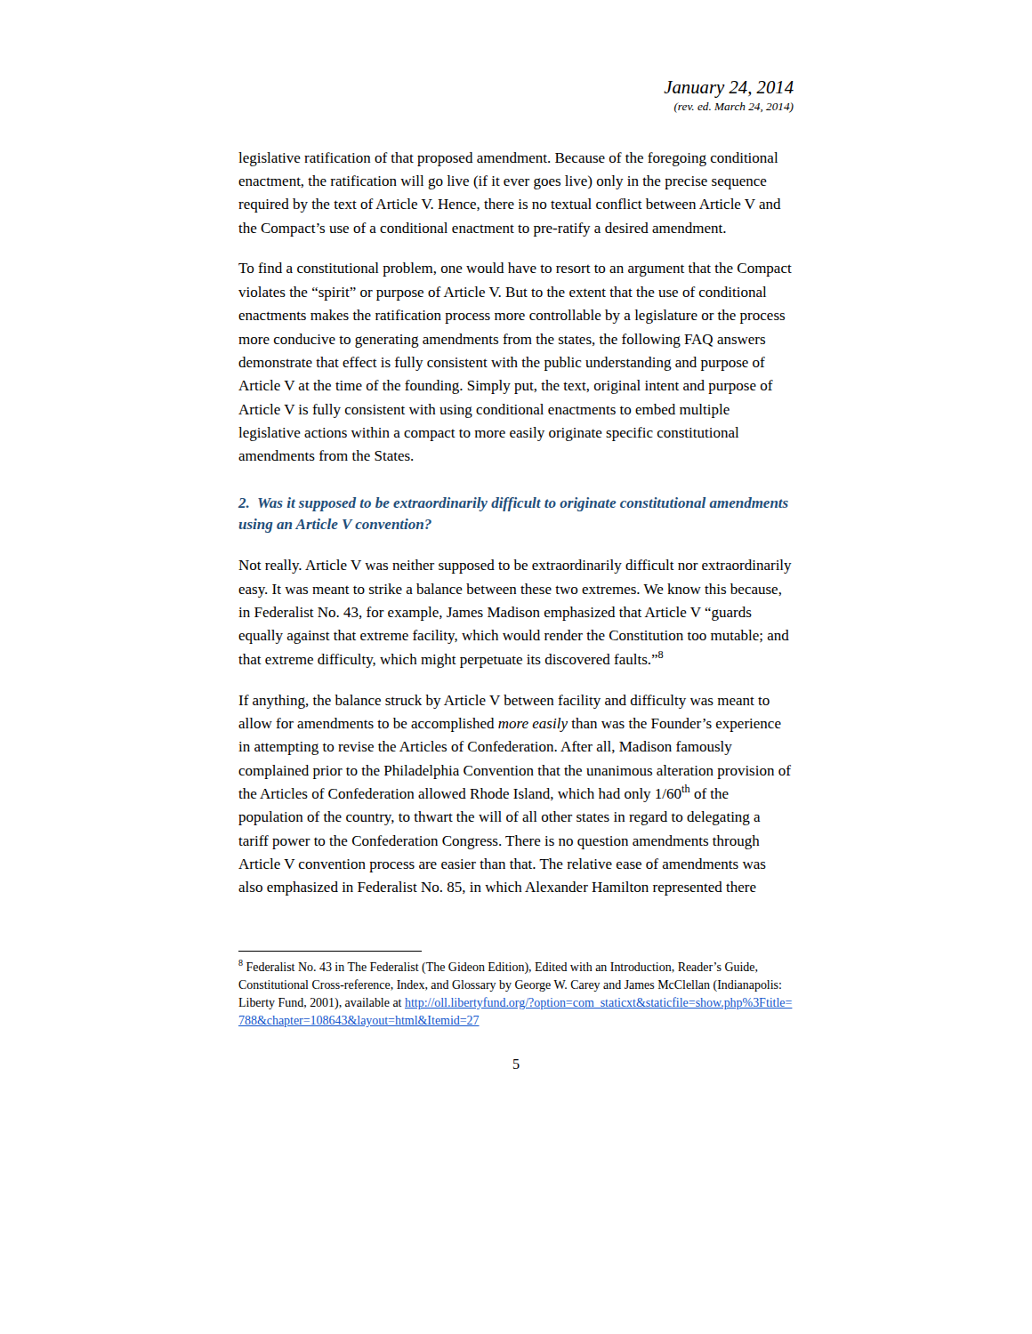January 24, 2014
(rev. ed. March 24, 2014)
legislative ratification of that proposed amendment. Because of the foregoing conditional enactment, the ratification will go live (if it ever goes live) only in the precise sequence required by the text of Article V. Hence, there is no textual conflict between Article V and the Compact’s use of a conditional enactment to pre-ratify a desired amendment.
To find a constitutional problem, one would have to resort to an argument that the Compact violates the “spirit” or purpose of Article V. But to the extent that the use of conditional enactments makes the ratification process more controllable by a legislature or the process more conducive to generating amendments from the states, the following FAQ answers demonstrate that effect is fully consistent with the public understanding and purpose of Article V at the time of the founding. Simply put, the text, original intent and purpose of Article V is fully consistent with using conditional enactments to embed multiple legislative actions within a compact to more easily originate specific constitutional amendments from the States.
2. Was it supposed to be extraordinarily difficult to originate constitutional amendments using an Article V convention?
Not really. Article V was neither supposed to be extraordinarily difficult nor extraordinarily easy. It was meant to strike a balance between these two extremes. We know this because, in Federalist No. 43, for example, James Madison emphasized that Article V “guards equally against that extreme facility, which would render the Constitution too mutable; and that extreme difficulty, which might perpetuate its discovered faults.”8
If anything, the balance struck by Article V between facility and difficulty was meant to allow for amendments to be accomplished more easily than was the Founder’s experience in attempting to revise the Articles of Confederation. After all, Madison famously complained prior to the Philadelphia Convention that the unanimous alteration provision of the Articles of Confederation allowed Rhode Island, which had only 1/60th of the population of the country, to thwart the will of all other states in regard to delegating a tariff power to the Confederation Congress. There is no question amendments through Article V convention process are easier than that. The relative ease of amendments was also emphasized in Federalist No. 85, in which Alexander Hamilton represented there
8 Federalist No. 43 in The Federalist (The Gideon Edition), Edited with an Introduction, Reader’s Guide, Constitutional Cross-reference, Index, and Glossary by George W. Carey and James McClellan (Indianapolis: Liberty Fund, 2001), available at http://oll.libertyfund.org/?option=com_staticxt&staticfile=show.php%3Ftitle=788&chapter=108643&layout=html&Itemid=27
5